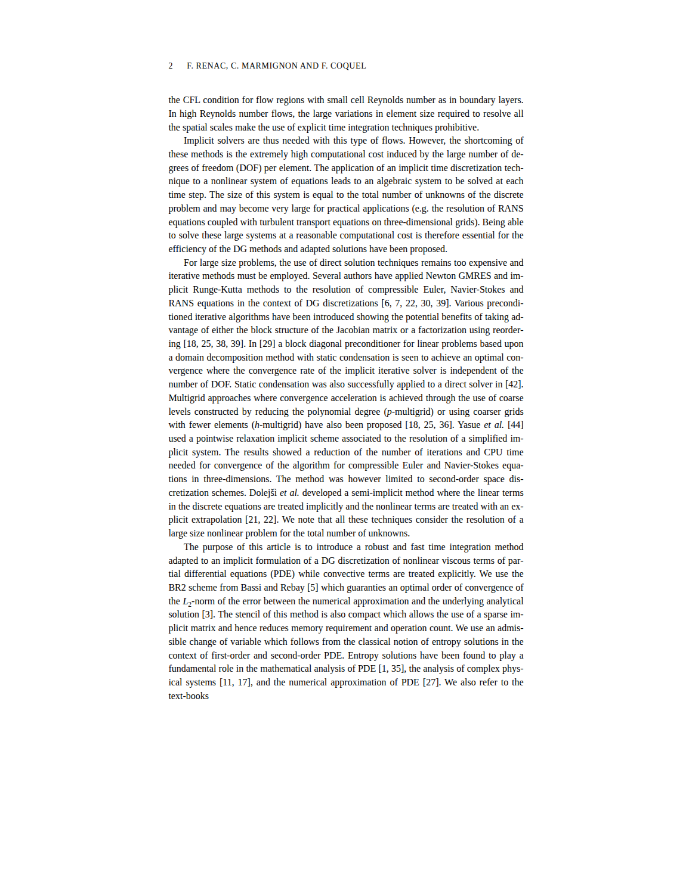2
F. RENAC, C. MARMIGNON AND F. COQUEL
the CFL condition for flow regions with small cell Reynolds number as in boundary layers. In high Reynolds number flows, the large variations in element size required to resolve all the spatial scales make the use of explicit time integration techniques prohibitive.
Implicit solvers are thus needed with this type of flows. However, the shortcoming of these methods is the extremely high computational cost induced by the large number of degrees of freedom (DOF) per element. The application of an implicit time discretization technique to a nonlinear system of equations leads to an algebraic system to be solved at each time step. The size of this system is equal to the total number of unknowns of the discrete problem and may become very large for practical applications (e.g. the resolution of RANS equations coupled with turbulent transport equations on three-dimensional grids). Being able to solve these large systems at a reasonable computational cost is therefore essential for the efficiency of the DG methods and adapted solutions have been proposed.
For large size problems, the use of direct solution techniques remains too expensive and iterative methods must be employed. Several authors have applied Newton GMRES and implicit Runge-Kutta methods to the resolution of compressible Euler, Navier-Stokes and RANS equations in the context of DG discretizations [6, 7, 22, 30, 39]. Various preconditioned iterative algorithms have been introduced showing the potential benefits of taking advantage of either the block structure of the Jacobian matrix or a factorization using reordering [18, 25, 38, 39]. In [29] a block diagonal preconditioner for linear problems based upon a domain decomposition method with static condensation is seen to achieve an optimal convergence where the convergence rate of the implicit iterative solver is independent of the number of DOF. Static condensation was also successfully applied to a direct solver in [42]. Multigrid approaches where convergence acceleration is achieved through the use of coarse levels constructed by reducing the polynomial degree (p-multigrid) or using coarser grids with fewer elements (h-multigrid) have also been proposed [18, 25, 36]. Yasue et al. [44] used a pointwise relaxation implicit scheme associated to the resolution of a simplified implicit system. The results showed a reduction of the number of iterations and CPU time needed for convergence of the algorithm for compressible Euler and Navier-Stokes equations in three-dimensions. The method was however limited to second-order space discretization schemes. Dolejšì et al. developed a semi-implicit method where the linear terms in the discrete equations are treated implicitly and the nonlinear terms are treated with an explicit extrapolation [21, 22]. We note that all these techniques consider the resolution of a large size nonlinear problem for the total number of unknowns.
The purpose of this article is to introduce a robust and fast time integration method adapted to an implicit formulation of a DG discretization of nonlinear viscous terms of partial differential equations (PDE) while convective terms are treated explicitly. We use the BR2 scheme from Bassi and Rebay [5] which guaranties an optimal order of convergence of the L2-norm of the error between the numerical approximation and the underlying analytical solution [3]. The stencil of this method is also compact which allows the use of a sparse implicit matrix and hence reduces memory requirement and operation count. We use an admissible change of variable which follows from the classical notion of entropy solutions in the context of first-order and second-order PDE. Entropy solutions have been found to play a fundamental role in the mathematical analysis of PDE [1, 35], the analysis of complex physical systems [11, 17], and the numerical approximation of PDE [27]. We also refer to the text-books